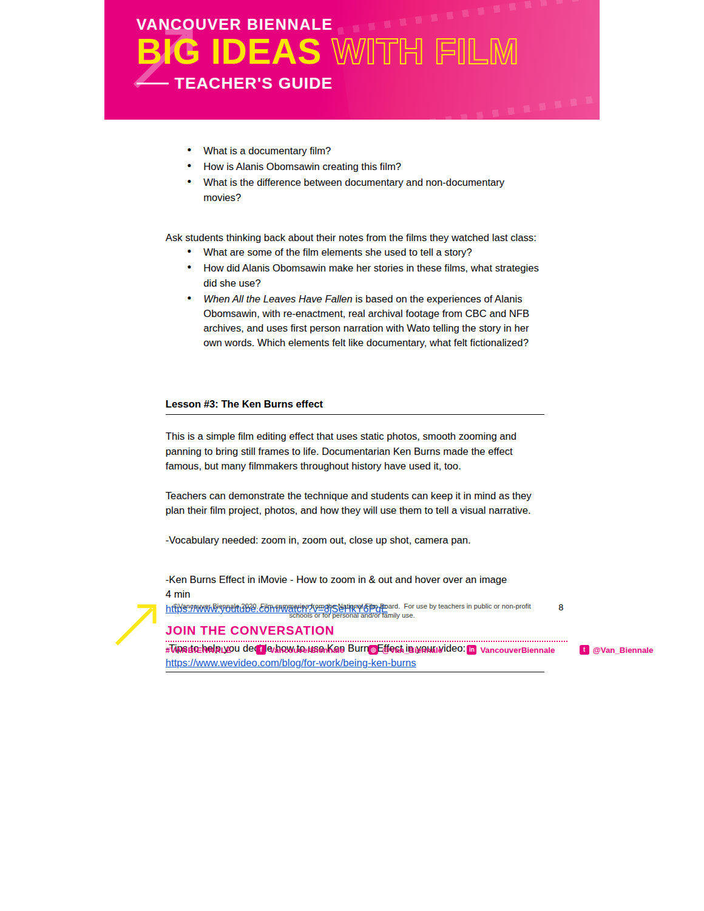VANCOUVER BIENNALE
BIG IDEAS WITH FILM
TEACHER'S GUIDE
What is a documentary film?
How is Alanis Obomsawin creating this film?
What is the difference between documentary and non-documentary movies?
Ask students thinking back about their notes from the films they watched last class:
What are some of the film elements she used to tell a story?
How did Alanis Obomsawin make her stories in these films, what strategies did she use?
When All the Leaves Have Fallen is based on the experiences of Alanis Obomsawin, with re-enactment, real archival footage from CBC and NFB archives, and uses first person narration with Wato telling the story in her own words. Which elements felt like documentary, what felt fictionalized?
Lesson #3: The Ken Burns effect
This is a simple film editing effect that uses static photos, smooth zooming and panning to bring still frames to life. Documentarian Ken Burns made the effect famous, but many filmmakers throughout history have used it, too.
Teachers can demonstrate the technique and students can keep it in mind as they plan their film project, photos, and how they will use them to tell a visual narrative.
-Vocabulary needed: zoom in, zoom out, close up shot, camera pan.
-Ken Burns Effect in iMovie - How to zoom in & out and hover over an image
4 min
https://www.youtube.com/watch?v=8jSeHkY6PqE
-Tips to help you decide how to use Ken Burns Effect in your video:
https://www.wevideo.com/blog/for-work/being-ken-burns
©Vancouver Biennale 2020. Film summaries from the National Film Board. For use by teachers in public or non-profit schools or for personal and/or family use.
JOIN THE CONVERSATION
#VANBIENNALE
fVancouverBiennale
◎@Van_Biennale
in VancouverBiennale
t@Van_Biennale
8